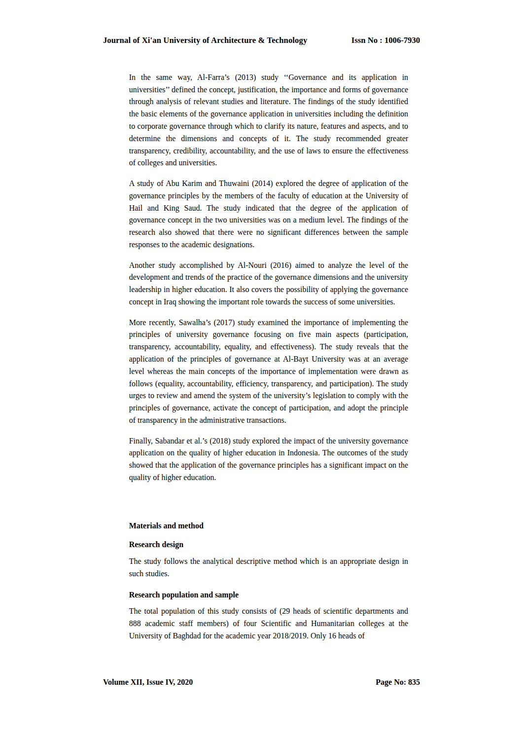Journal of Xi'an University of Architecture & Technology Issn No : 1006-7930
In the same way, Al-Farra’s (2013) study ‘‘Governance and its application in universities’’ defined the concept, justification, the importance and forms of governance through analysis of relevant studies and literature. The findings of the study identified the basic elements of the governance application in universities including the definition to corporate governance through which to clarify its nature, features and aspects, and to determine the dimensions and concepts of it. The study recommended greater transparency, credibility, accountability, and the use of laws to ensure the effectiveness of colleges and universities.
A study of Abu Karim and Thuwaini (2014) explored the degree of application of the governance principles by the members of the faculty of education at the University of Hail and King Saud. The study indicated that the degree of the application of governance concept in the two universities was on a medium level. The findings of the research also showed that there were no significant differences between the sample responses to the academic designations.
Another study accomplished by Al-Nouri (2016) aimed to analyze the level of the development and trends of the practice of the governance dimensions and the university leadership in higher education. It also covers the possibility of applying the governance concept in Iraq showing the important role towards the success of some universities.
More recently, Sawalha’s (2017) study examined the importance of implementing the principles of university governance focusing on five main aspects (participation, transparency, accountability, equality, and effectiveness). The study reveals that the application of the principles of governance at Al-Bayt University was at an average level whereas the main concepts of the importance of implementation were drawn as follows (equality, accountability, efficiency, transparency, and participation). The study urges to review and amend the system of the university’s legislation to comply with the principles of governance, activate the concept of participation, and adopt the principle of transparency in the administrative transactions.
Finally, Sabandar et al.’s (2018) study explored the impact of the university governance application on the quality of higher education in Indonesia. The outcomes of the study showed that the application of the governance principles has a significant impact on the quality of higher education.
Materials and method
Research design
The study follows the analytical descriptive method which is an appropriate design in such studies.
Research population and sample
The total population of this study consists of (29 heads of scientific departments and 888 academic staff members) of four Scientific and Humanitarian colleges at the University of Baghdad for the academic year 2018/2019. Only 16 heads of
Volume XII, Issue IV, 2020 Page No: 835